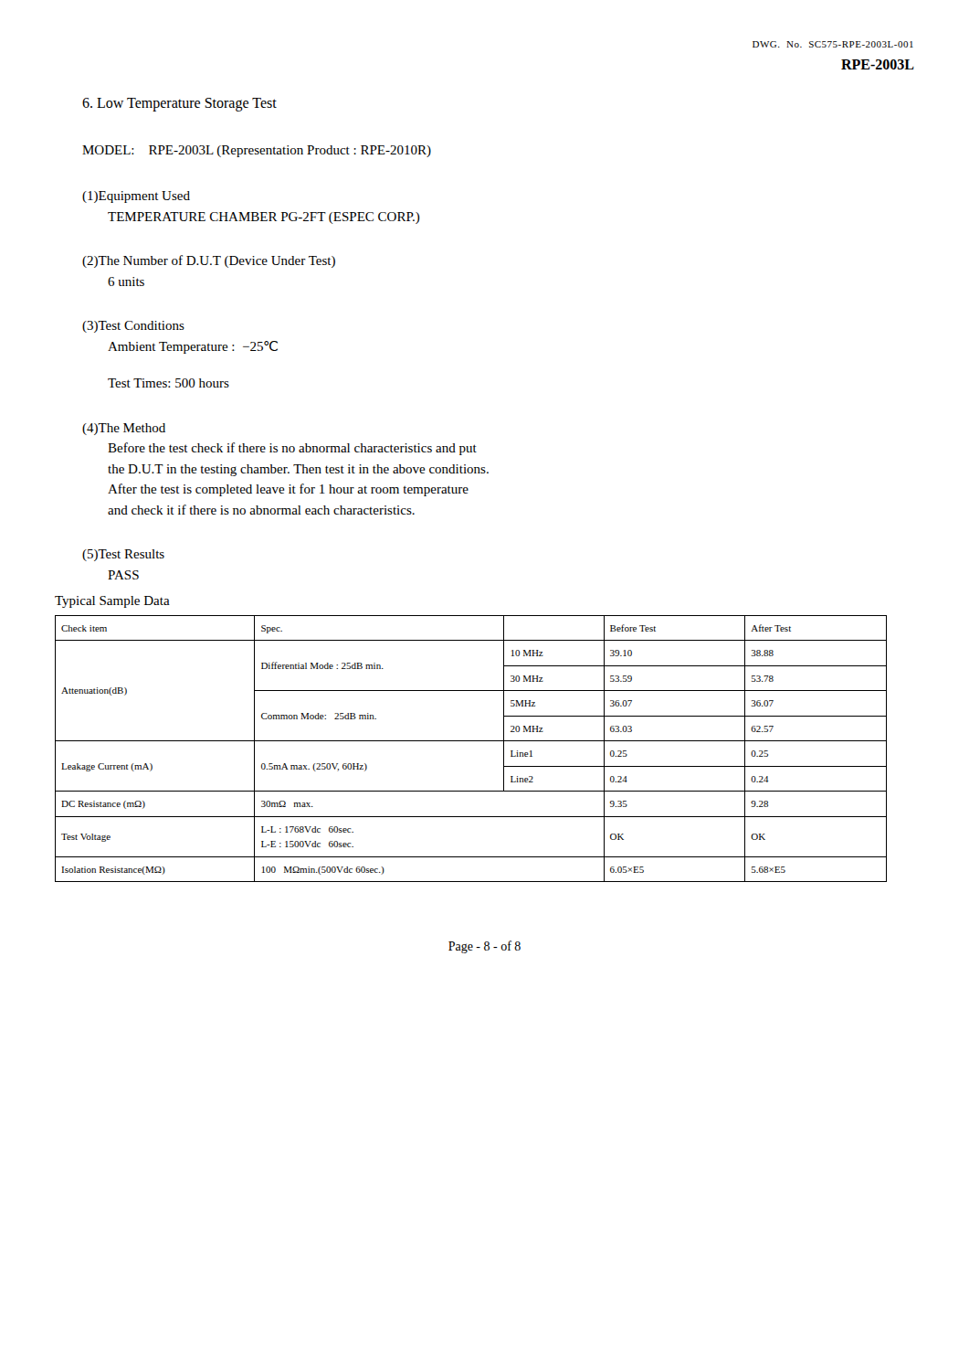DWG. No. SC575-RPE-2003L-001
RPE-2003L
6. Low Temperature Storage Test
MODEL: RPE-2003L (Representation Product : RPE-2010R)
(1)Equipment Used
TEMPERATURE CHAMBER PG-2FT (ESPEC CORP.)
(2)The Number of D.U.T (Device Under Test)
6 units
(3)Test Conditions
Ambient Temperature : −25℃
Test Times: 500 hours
(4)The Method
Before the test check if there is no abnormal characteristics and put
the D.U.T in the testing chamber. Then test it in the above conditions.
After the test is completed leave it for 1 hour at room temperature
and check it if there is no abnormal each characteristics.
(5)Test Results
PASS
Typical Sample Data
| Check item | Spec. | | Before Test | After Test |
| --- | --- | --- | --- | --- |
| Attenuation(dB) | Differential Mode : 25dB min. | 10 MHz | 39.10 | 38.88 |
| 30 MHz | 53.59 | 53.78 |
| Common Mode: 25dB min. | 5MHz | 36.07 | 36.07 |
| 20 MHz | 63.03 | 62.57 |
| Leakage Current (mA) | 0.5mA max. (250V, 60Hz) | Line1 | 0.25 | 0.25 |
| Line2 | 0.24 | 0.24 |
| DC Resistance (mΩ) | 30mΩ max. | 9.35 | 9.28 |
| Test Voltage | L-L : 1768Vdc 60sec. L-E : 1500Vdc 60sec. | OK | OK |
| Isolation Resistance(MΩ) | 100 MΩmin.(500Vdc 60sec.) | 6.05×E5 | 5.68×E5 |
Page - 8 - of 8